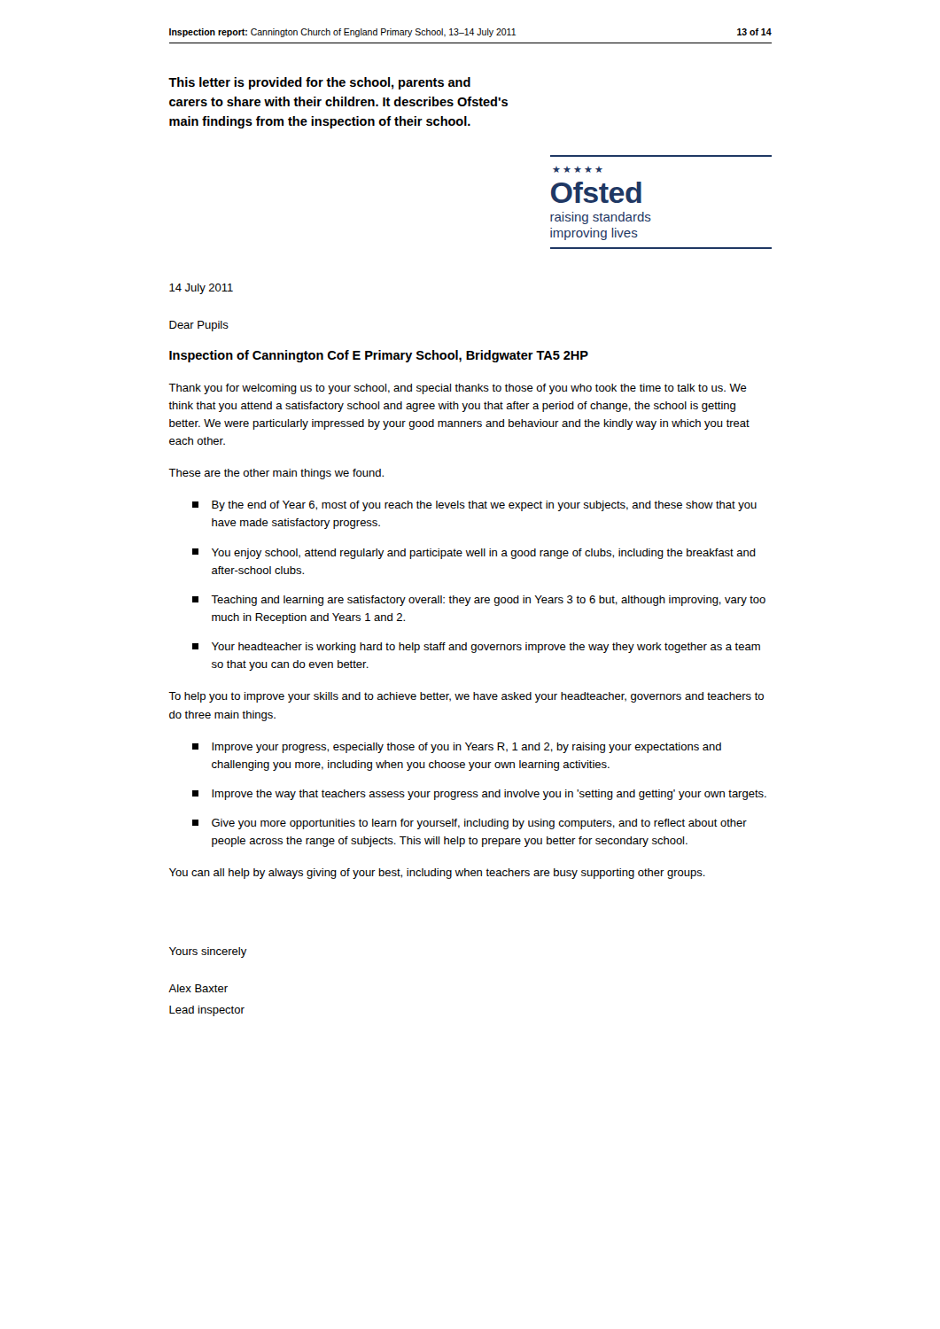Inspection report: Cannington Church of England Primary School, 13–14 July 2011
13 of 14
This letter is provided for the school, parents and
carers to share with their children. It describes Ofsted's
main findings from the inspection of their school.
★★★★★
Ofsted
raising standards
improving lives
14 July 2011
Dear Pupils
Inspection of Cannington Cof E Primary School, Bridgwater TA5 2HP
Thank you for welcoming us to your school, and special thanks to those of you who took the time to talk to us. We think that you attend a satisfactory school and agree with you that after a period of change, the school is getting better. We were particularly impressed by your good manners and behaviour and the kindly way in which you treat each other.
These are the other main things we found.
By the end of Year 6, most of you reach the levels that we expect in your subjects, and these show that you have made satisfactory progress.
You enjoy school, attend regularly and participate well in a good range of clubs, including the breakfast and after-school clubs.
Teaching and learning are satisfactory overall: they are good in Years 3 to 6 but, although improving, vary too much in Reception and Years 1 and 2.
Your headteacher is working hard to help staff and governors improve the way they work together as a team so that you can do even better.
To help you to improve your skills and to achieve better, we have asked your headteacher, governors and teachers to do three main things.
Improve your progress, especially those of you in Years R, 1 and 2, by raising your expectations and challenging you more, including when you choose your own learning activities.
Improve the way that teachers assess your progress and involve you in 'setting and getting' your own targets.
Give you more opportunities to learn for yourself, including by using computers, and to reflect about other people across the range of subjects. This will help to prepare you better for secondary school.
You can all help by always giving of your best, including when teachers are busy supporting other groups.
Yours sincerely
Alex Baxter
Lead inspector